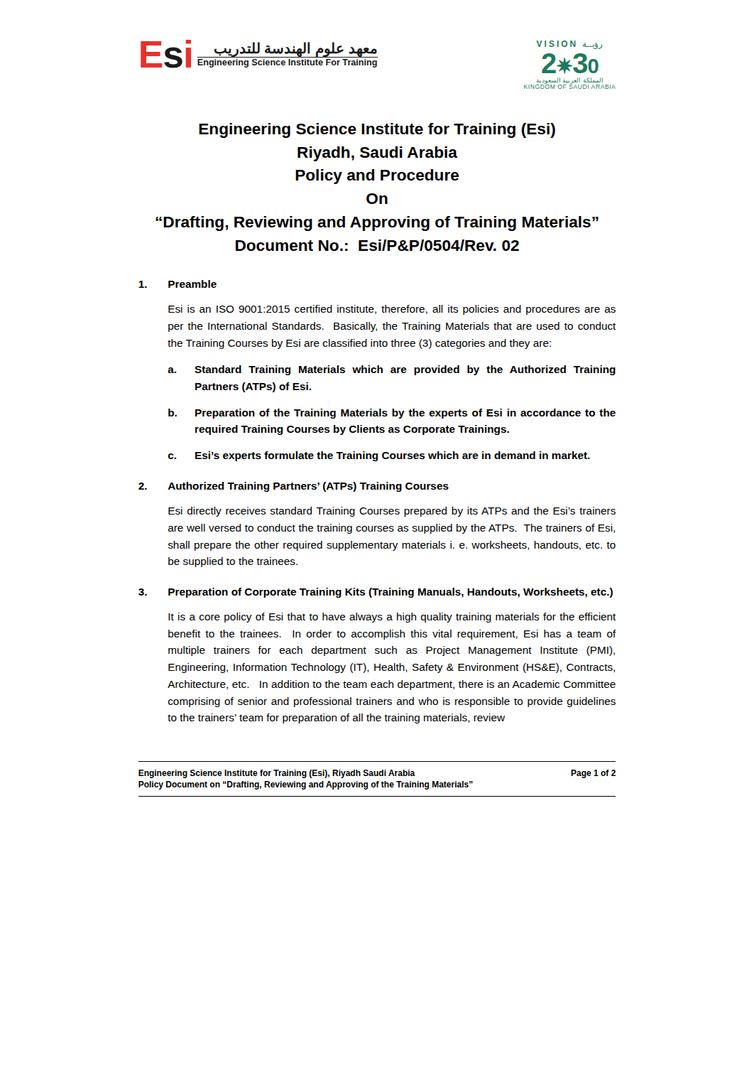Esi
معهد علوم الهندسة للتدريب
Engineering Science Institute For Training
Vision رؤيــة
2✷30
المملكة العربية السعودية
KINGDOM OF SAUDI ARABIA
Engineering Science Institute for Training (Esi)
Riyadh, Saudi Arabia
Policy and Procedure
On
“Drafting, Reviewing and Approving of Training Materials”
Document No.: Esi/P&P/0504/Rev. 02
Preamble
Esi is an ISO 9001:2015 certified institute, therefore, all its policies and procedures are as per the International Standards. Basically, the Training Materials that are used to conduct the Training Courses by Esi are classified into three (3) categories and they are:
Standard Training Materials which are provided by the Authorized Training Partners (ATPs) of Esi.
Preparation of the Training Materials by the experts of Esi in accordance to the required Training Courses by Clients as Corporate Trainings.
Esi’s experts formulate the Training Courses which are in demand in market.
Authorized Training Partners’ (ATPs) Training Courses
Esi directly receives standard Training Courses prepared by its ATPs and the Esi’s trainers are well versed to conduct the training courses as supplied by the ATPs. The trainers of Esi, shall prepare the other required supplementary materials i. e. worksheets, handouts, etc. to be supplied to the trainees.
Preparation of Corporate Training Kits (Training Manuals, Handouts, Worksheets, etc.)
It is a core policy of Esi that to have always a high quality training materials for the efficient benefit to the trainees. In order to accomplish this vital requirement, Esi has a team of multiple trainers for each department such as Project Management Institute (PMI), Engineering, Information Technology (IT), Health, Safety & Environment (HS&E), Contracts, Architecture, etc. In addition to the team each department, there is an Academic Committee comprising of senior and professional trainers and who is responsible to provide guidelines to the trainers’ team for preparation of all the training materials, review
Engineering Science Institute for Training (Esi), Riyadh Saudi Arabia
Policy Document on “Drafting, Reviewing and Approving of the Training Materials”
Page 1 of 2